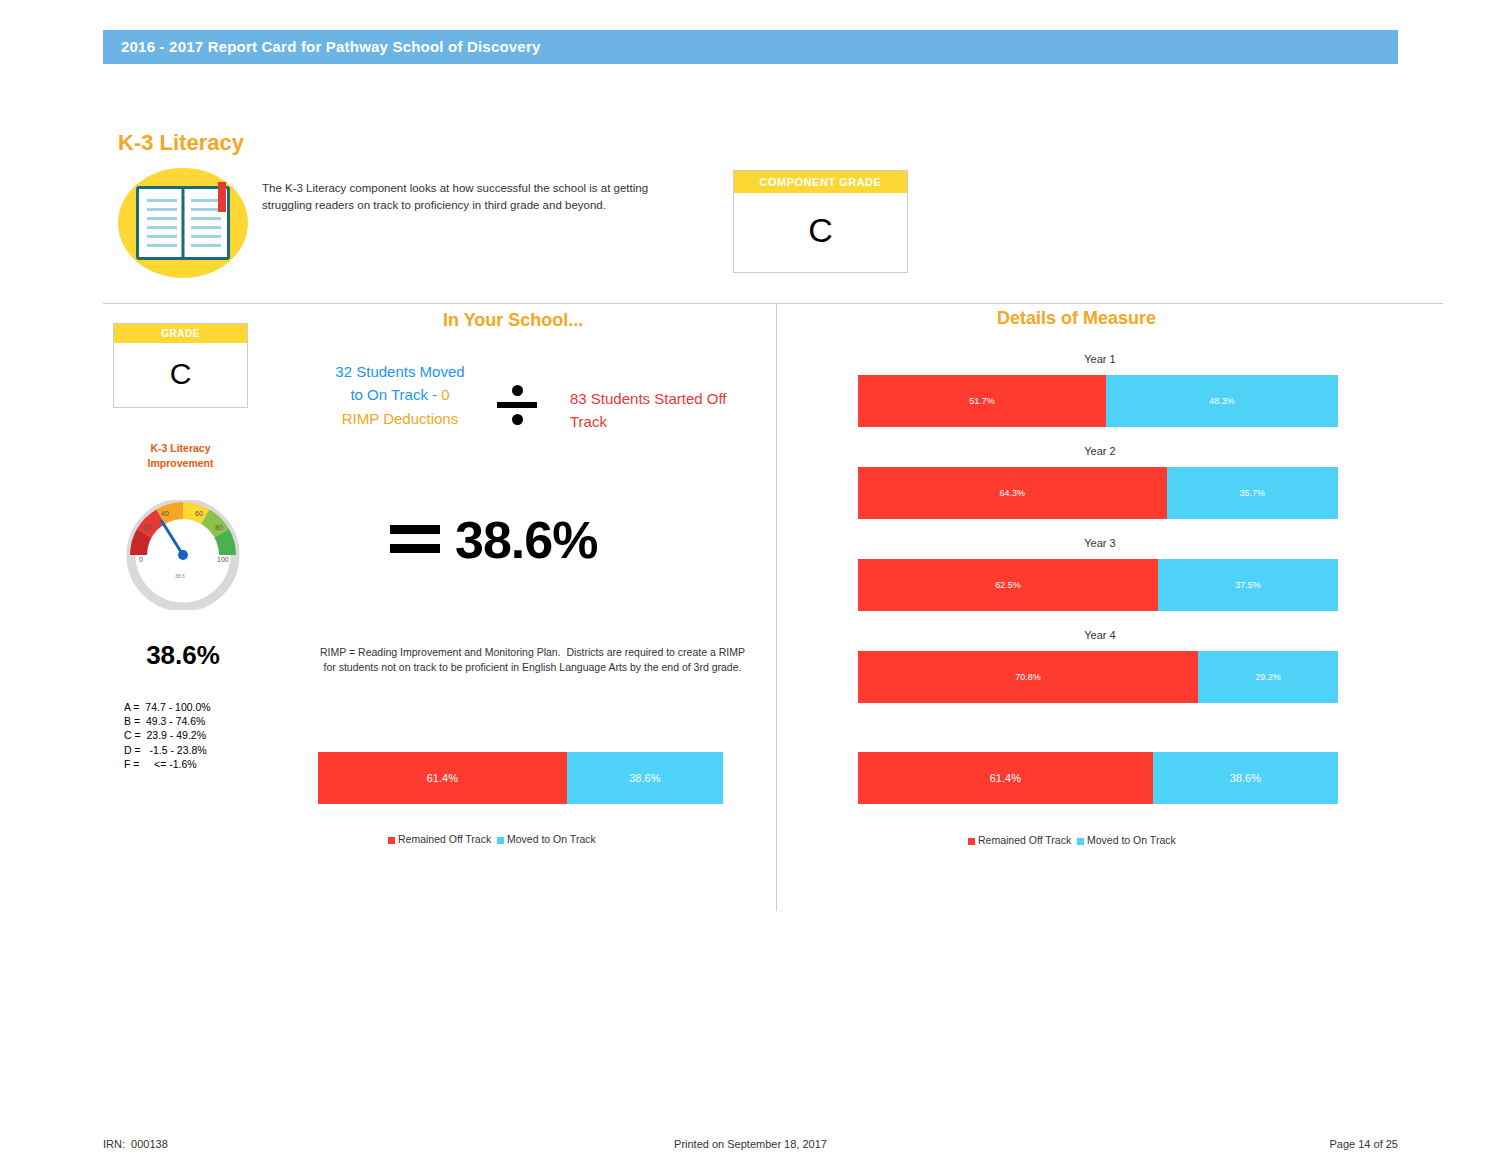2016 - 2017 Report Card for Pathway School of Discovery
K-3 Literacy
The K-3 Literacy component looks at how successful the school is at getting struggling readers on track to proficiency in third grade and beyond.
COMPONENT GRADE
C
In Your School...
Details of Measure
GRADE
C
K-3 Literacy
Improvement
20 40 60 80 0 100 38.6
38.6%
A = 74.7 - 100.0% B = 49.3 - 74.6% C = 23.9 - 49.2% D = -1.5 - 23.8% F = <= -1.6%
32 Students Moved to On Track - 0 RIMP Deductions
83 Students Started Off Track
38.6%
RIMP = Reading Improvement and Monitoring Plan. Districts are required to create a RIMP for students not on track to be proficient in English Language Arts by the end of 3rd grade.
61.4%
38.6%
Remained Off Track Moved to On Track
Year 1
51.7%
48.3%
Year 2
64.3%
35.7%
Year 3
62.5%
37.5%
Year 4
70.8%
29.2%
61.4%
38.6%
Remained Off Track Moved to On Track
IRN: 000138 Printed on September 18, 2017 Page 14 of 25